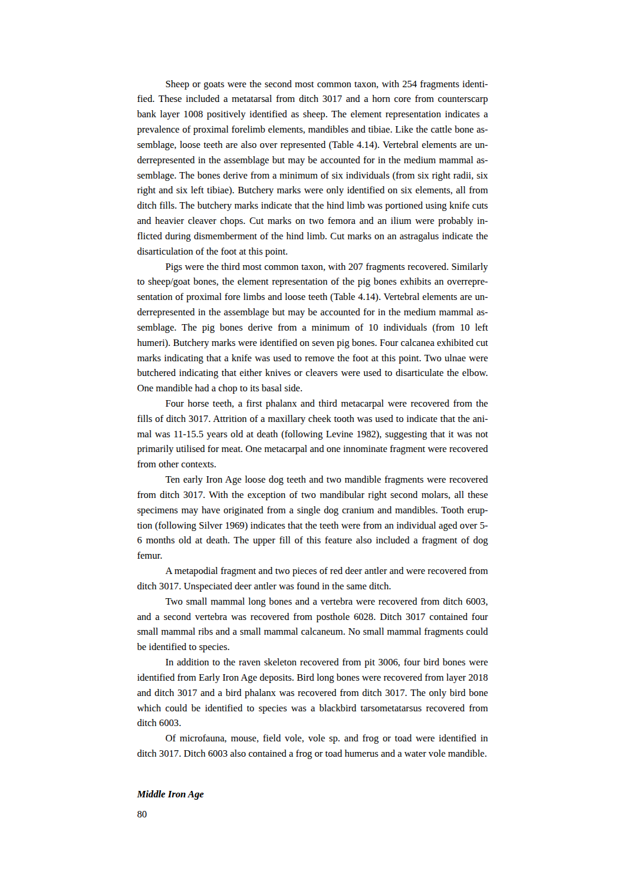Sheep or goats were the second most common taxon, with 254 fragments identified. These included a metatarsal from ditch 3017 and a horn core from counterscarp bank layer 1008 positively identified as sheep. The element representation indicates a prevalence of proximal forelimb elements, mandibles and tibiae. Like the cattle bone assemblage, loose teeth are also over represented (Table 4.14). Vertebral elements are underrepresented in the assemblage but may be accounted for in the medium mammal assemblage. The bones derive from a minimum of six individuals (from six right radii, six right and six left tibiae). Butchery marks were only identified on six elements, all from ditch fills. The butchery marks indicate that the hind limb was portioned using knife cuts and heavier cleaver chops. Cut marks on two femora and an ilium were probably inflicted during dismemberment of the hind limb. Cut marks on an astragalus indicate the disarticulation of the foot at this point.
Pigs were the third most common taxon, with 207 fragments recovered. Similarly to sheep/goat bones, the element representation of the pig bones exhibits an overrepresentation of proximal fore limbs and loose teeth (Table 4.14). Vertebral elements are underrepresented in the assemblage but may be accounted for in the medium mammal assemblage. The pig bones derive from a minimum of 10 individuals (from 10 left humeri). Butchery marks were identified on seven pig bones. Four calcanea exhibited cut marks indicating that a knife was used to remove the foot at this point. Two ulnae were butchered indicating that either knives or cleavers were used to disarticulate the elbow. One mandible had a chop to its basal side.
Four horse teeth, a first phalanx and third metacarpal were recovered from the fills of ditch 3017. Attrition of a maxillary cheek tooth was used to indicate that the animal was 11-15.5 years old at death (following Levine 1982), suggesting that it was not primarily utilised for meat. One metacarpal and one innominate fragment were recovered from other contexts.
Ten early Iron Age loose dog teeth and two mandible fragments were recovered from ditch 3017. With the exception of two mandibular right second molars, all these specimens may have originated from a single dog cranium and mandibles. Tooth eruption (following Silver 1969) indicates that the teeth were from an individual aged over 5-6 months old at death. The upper fill of this feature also included a fragment of dog femur.
A metapodial fragment and two pieces of red deer antler and were recovered from ditch 3017. Unspeciated deer antler was found in the same ditch.
Two small mammal long bones and a vertebra were recovered from ditch 6003, and a second vertebra was recovered from posthole 6028. Ditch 3017 contained four small mammal ribs and a small mammal calcaneum. No small mammal fragments could be identified to species.
In addition to the raven skeleton recovered from pit 3006, four bird bones were identified from Early Iron Age deposits. Bird long bones were recovered from layer 2018 and ditch 3017 and a bird phalanx was recovered from ditch 3017. The only bird bone which could be identified to species was a blackbird tarsometatarsus recovered from ditch 6003.
Of microfauna, mouse, field vole, vole sp. and frog or toad were identified in ditch 3017. Ditch 6003 also contained a frog or toad humerus and a water vole mandible.
Middle Iron Age
80